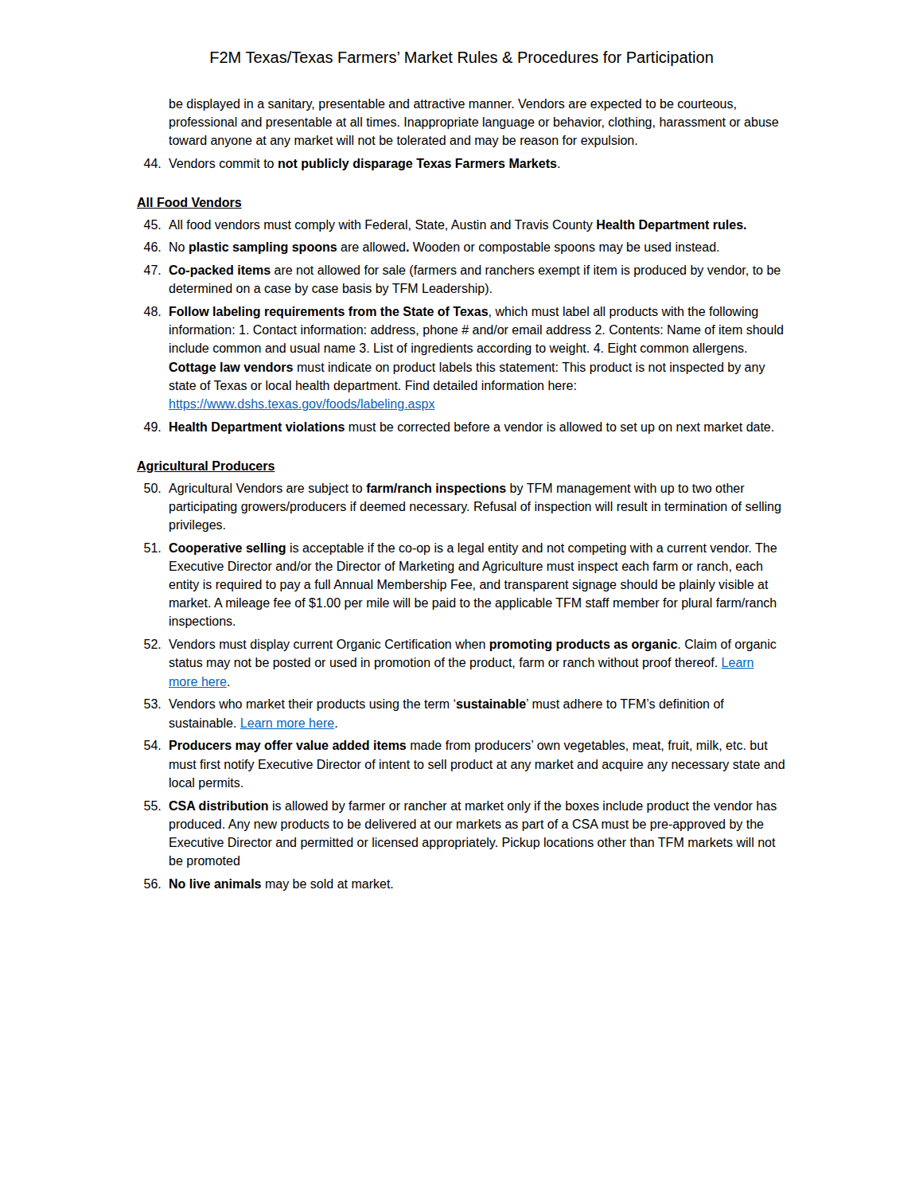F2M Texas/Texas Farmers’ Market Rules & Procedures for Participation
be displayed in a sanitary, presentable and attractive manner. Vendors are expected to be courteous, professional and presentable at all times. Inappropriate language or behavior, clothing, harassment or abuse toward anyone at any market will not be tolerated and may be reason for expulsion.
Vendors commit to not publicly disparage Texas Farmers Markets.
All Food Vendors
All food vendors must comply with Federal, State, Austin and Travis County Health Department rules.
No plastic sampling spoons are allowed. Wooden or compostable spoons may be used instead.
Co-packed items are not allowed for sale (farmers and ranchers exempt if item is produced by vendor, to be determined on a case by case basis by TFM Leadership).
Follow labeling requirements from the State of Texas, which must label all products with the following information: 1. Contact information: address, phone # and/or email address 2. Contents: Name of item should include common and usual name 3. List of ingredients according to weight. 4. Eight common allergens. Cottage law vendors must indicate on product labels this statement: This product is not inspected by any state of Texas or local health department. Find detailed information here: https://www.dshs.texas.gov/foods/labeling.aspx
Health Department violations must be corrected before a vendor is allowed to set up on next market date.
Agricultural Producers
Agricultural Vendors are subject to farm/ranch inspections by TFM management with up to two other participating growers/producers if deemed necessary. Refusal of inspection will result in termination of selling privileges.
Cooperative selling is acceptable if the co-op is a legal entity and not competing with a current vendor. The Executive Director and/or the Director of Marketing and Agriculture must inspect each farm or ranch, each entity is required to pay a full Annual Membership Fee, and transparent signage should be plainly visible at market. A mileage fee of $1.00 per mile will be paid to the applicable TFM staff member for plural farm/ranch inspections.
Vendors must display current Organic Certification when promoting products as organic. Claim of organic status may not be posted or used in promotion of the product, farm or ranch without proof thereof. Learn more here.
Vendors who market their products using the term ‘sustainable’ must adhere to TFM’s definition of sustainable. Learn more here.
Producers may offer value added items made from producers’ own vegetables, meat, fruit, milk, etc. but must first notify Executive Director of intent to sell product at any market and acquire any necessary state and local permits.
CSA distribution is allowed by farmer or rancher at market only if the boxes include product the vendor has produced. Any new products to be delivered at our markets as part of a CSA must be pre-approved by the Executive Director and permitted or licensed appropriately. Pickup locations other than TFM markets will not be promoted
No live animals may be sold at market.